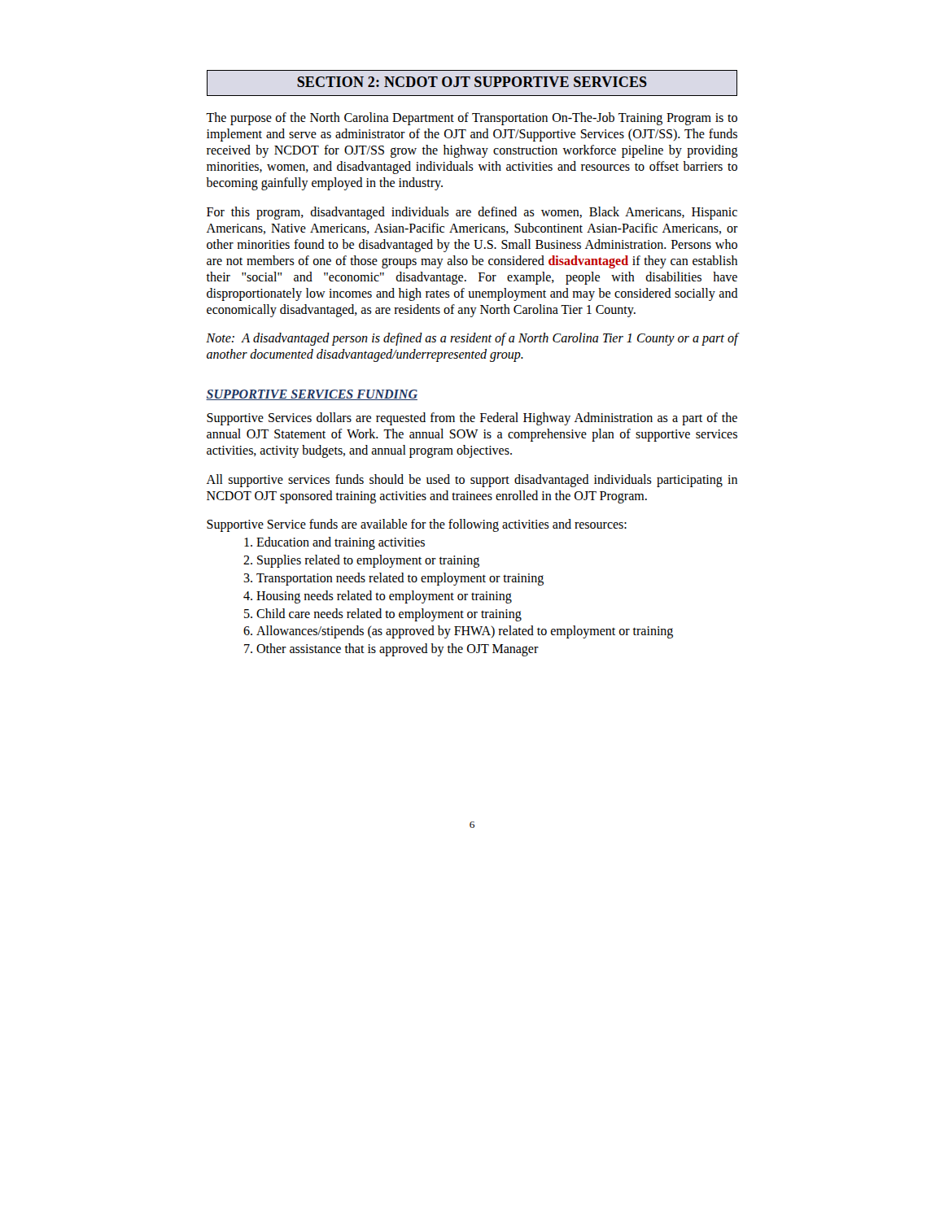SECTION 2: NCDOT OJT SUPPORTIVE SERVICES
The purpose of the North Carolina Department of Transportation On-The-Job Training Program is to implement and serve as administrator of the OJT and OJT/Supportive Services (OJT/SS). The funds received by NCDOT for OJT/SS grow the highway construction workforce pipeline by providing minorities, women, and disadvantaged individuals with activities and resources to offset barriers to becoming gainfully employed in the industry.
For this program, disadvantaged individuals are defined as women, Black Americans, Hispanic Americans, Native Americans, Asian-Pacific Americans, Subcontinent Asian-Pacific Americans, or other minorities found to be disadvantaged by the U.S. Small Business Administration. Persons who are not members of one of those groups may also be considered disadvantaged if they can establish their "social" and "economic" disadvantage. For example, people with disabilities have disproportionately low incomes and high rates of unemployment and may be considered socially and economically disadvantaged, as are residents of any North Carolina Tier 1 County.
Note: A disadvantaged person is defined as a resident of a North Carolina Tier 1 County or a part of another documented disadvantaged/underrepresented group.
SUPPORTIVE SERVICES FUNDING
Supportive Services dollars are requested from the Federal Highway Administration as a part of the annual OJT Statement of Work. The annual SOW is a comprehensive plan of supportive services activities, activity budgets, and annual program objectives.
All supportive services funds should be used to support disadvantaged individuals participating in NCDOT OJT sponsored training activities and trainees enrolled in the OJT Program.
Supportive Service funds are available for the following activities and resources:
Education and training activities
Supplies related to employment or training
Transportation needs related to employment or training
Housing needs related to employment or training
Child care needs related to employment or training
Allowances/stipends (as approved by FHWA) related to employment or training
Other assistance that is approved by the OJT Manager
6